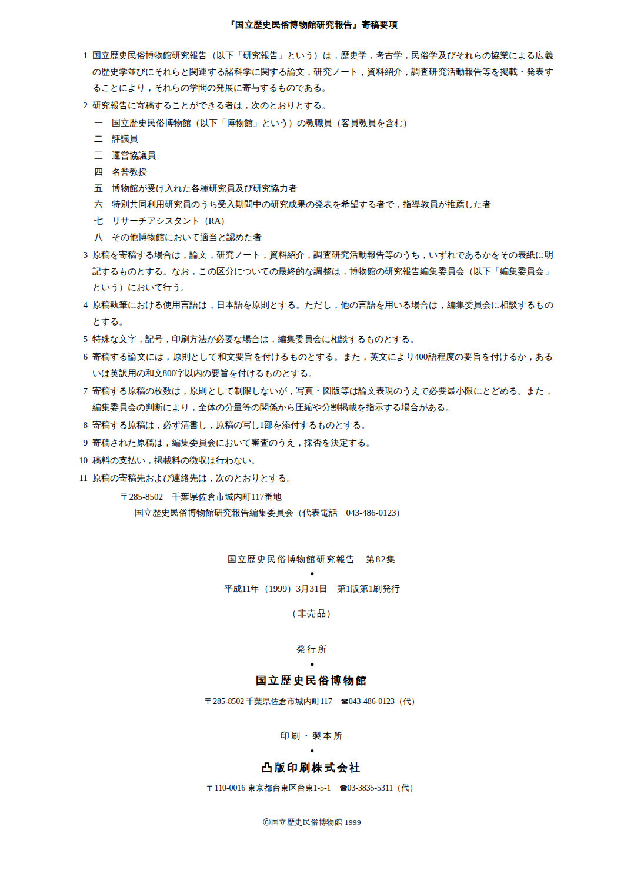『国立歴史民俗博物館研究報告』寄稿要項
1国立歴史民俗博物館研究報告（以下「研究報告」という）は，歴史学，考古学，民俗学及びそれらの協業による広義の歴史学並びにそれらと関連する諸科学に関する論文，研究ノート，資料紹介，調査研究活動報告等を掲載・発表することにより，それらの学問の発展に寄与するものである。
2研究報告に寄稿することができる者は，次のとおりとする。
一国立歴史民俗博物館（以下「博物館」という）の教職員（客員教員を含む）
二評議員
三運営協議員
四名誉教授
五博物館が受け入れた各種研究員及び研究協力者
六特別共同利用研究員のうち受入期間中の研究成果の発表を希望する者で，指導教員が推薦した者
七リサーチアシスタント（RA）
八その他博物館において適当と認めた者
3原稿を寄稿する場合は，論文，研究ノート，資料紹介，調査研究活動報告等のうち，いずれであるかをその表紙に明記するものとする。なお，この区分についての最終的な調整は，博物館の研究報告編集委員会（以下「編集委員会」という）において行う。
4原稿執筆における使用言語は，日本語を原則とする。ただし，他の言語を用いる場合は，編集委員会に相談するものとする。
5特殊な文字，記号，印刷方法が必要な場合は，編集委員会に相談するものとする。
6寄稿する論文には，原則として和文要旨を付けるものとする。また，英文により400語程度の要旨を付けるか，あるいは英訳用の和文800字以内の要旨を付けるものとする。
7寄稿する原稿の枚数は，原則として制限しないが，写真・図版等は論文表現のうえで必要最小限にとどめる。また，編集委員会の判断により，全体の分量等の関係から圧縮や分割掲載を指示する場合がある。
8寄稿する原稿は，必ず清書し，原稿の写し1部を添付するものとする。
9寄稿された原稿は，編集委員会において審査のうえ，採否を決定する。
10稿料の支払い，掲載料の徴収は行わない。
11原稿の寄稿先および連絡先は，次のとおりとする。
〒285-8502　千葉県佐倉市城内町117番地
国立歴史民俗博物館研究報告編集委員会（代表電話　043-486-0123）
国立歴史民俗博物館研究報告　第82集
●
平成11年（1999）3月31日　第1版第1刷発行
（非売品）
発行所
●
国立歴史民俗博物館
〒285-8502 千葉県佐倉市城内町117　☎043-486-0123（代）
印刷・製本所
●
凸版印刷株式会社
〒110-0016 東京都台東区台東1-5-1　☎03-3835-5311（代）
Ⓒ国立歴史民俗博物館 1999